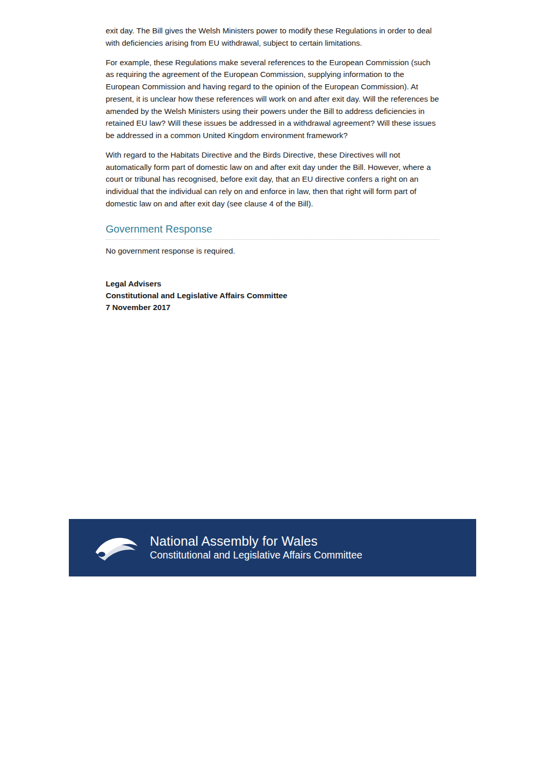exit day. The Bill gives the Welsh Ministers power to modify these Regulations in order to deal with deficiencies arising from EU withdrawal, subject to certain limitations.
For example, these Regulations make several references to the European Commission (such as requiring the agreement of the European Commission, supplying information to the European Commission and having regard to the opinion of the European Commission). At present, it is unclear how these references will work on and after exit day. Will the references be amended by the Welsh Ministers using their powers under the Bill to address deficiencies in retained EU law? Will these issues be addressed in a withdrawal agreement? Will these issues be addressed in a common United Kingdom environment framework?
With regard to the Habitats Directive and the Birds Directive, these Directives will not automatically form part of domestic law on and after exit day under the Bill. However, where a court or tribunal has recognised, before exit day, that an EU directive confers a right on an individual that the individual can rely on and enforce in law, then that right will form part of domestic law on and after exit day (see clause 4 of the Bill).
Government Response
No government response is required.
Legal Advisers
Constitutional and Legislative Affairs Committee
7 November 2017
National Assembly for Wales
Constitutional and Legislative Affairs Committee